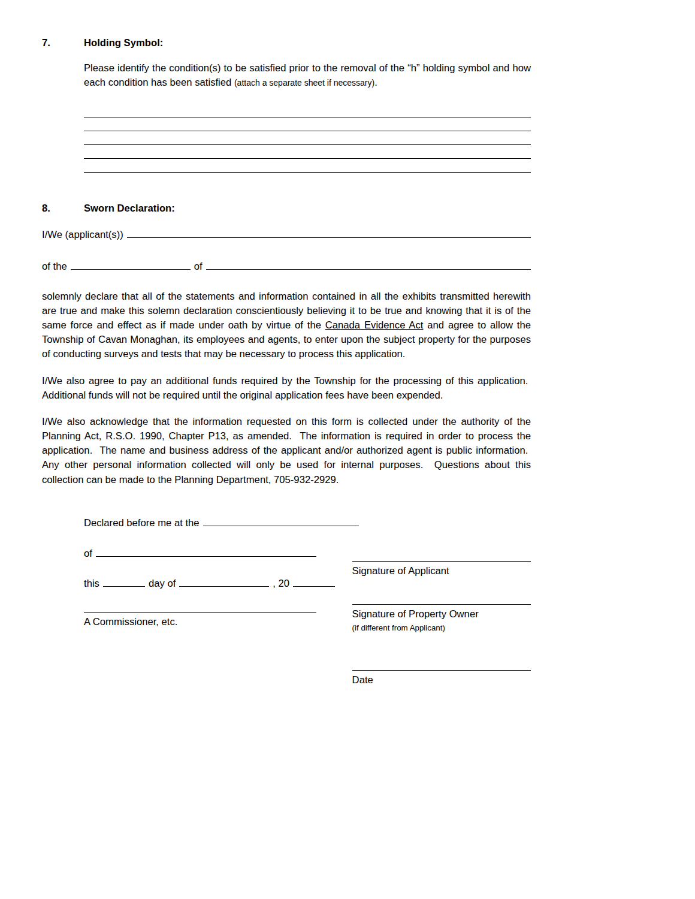7. Holding Symbol:
Please identify the condition(s) to be satisfied prior to the removal of the “h” holding symbol and how each condition has been satisfied (attach a separate sheet if necessary).
8. Sworn Declaration:
I/We (applicant(s))
of the of
solemnly declare that all of the statements and information contained in all the exhibits transmitted herewith are true and make this solemn declaration conscientiously believing it to be true and knowing that it is of the same force and effect as if made under oath by virtue of the Canada Evidence Act and agree to allow the Township of Cavan Monaghan, its employees and agents, to enter upon the subject property for the purposes of conducting surveys and tests that may be necessary to process this application.
I/We also agree to pay an additional funds required by the Township for the processing of this application. Additional funds will not be required until the original application fees have been expended.
I/We also acknowledge that the information requested on this form is collected under the authority of the Planning Act, R.S.O. 1990, Chapter P13, as amended. The information is required in order to process the application. The name and business address of the applicant and/or authorized agent is public information. Any other personal information collected will only be used for internal purposes. Questions about this collection can be made to the Planning Department, 705-932-2929.
Declared before me at the
of
this day of , 20
A Commissioner, etc.
Signature of Applicant
Signature of Property Owner (if different from Applicant)
Date